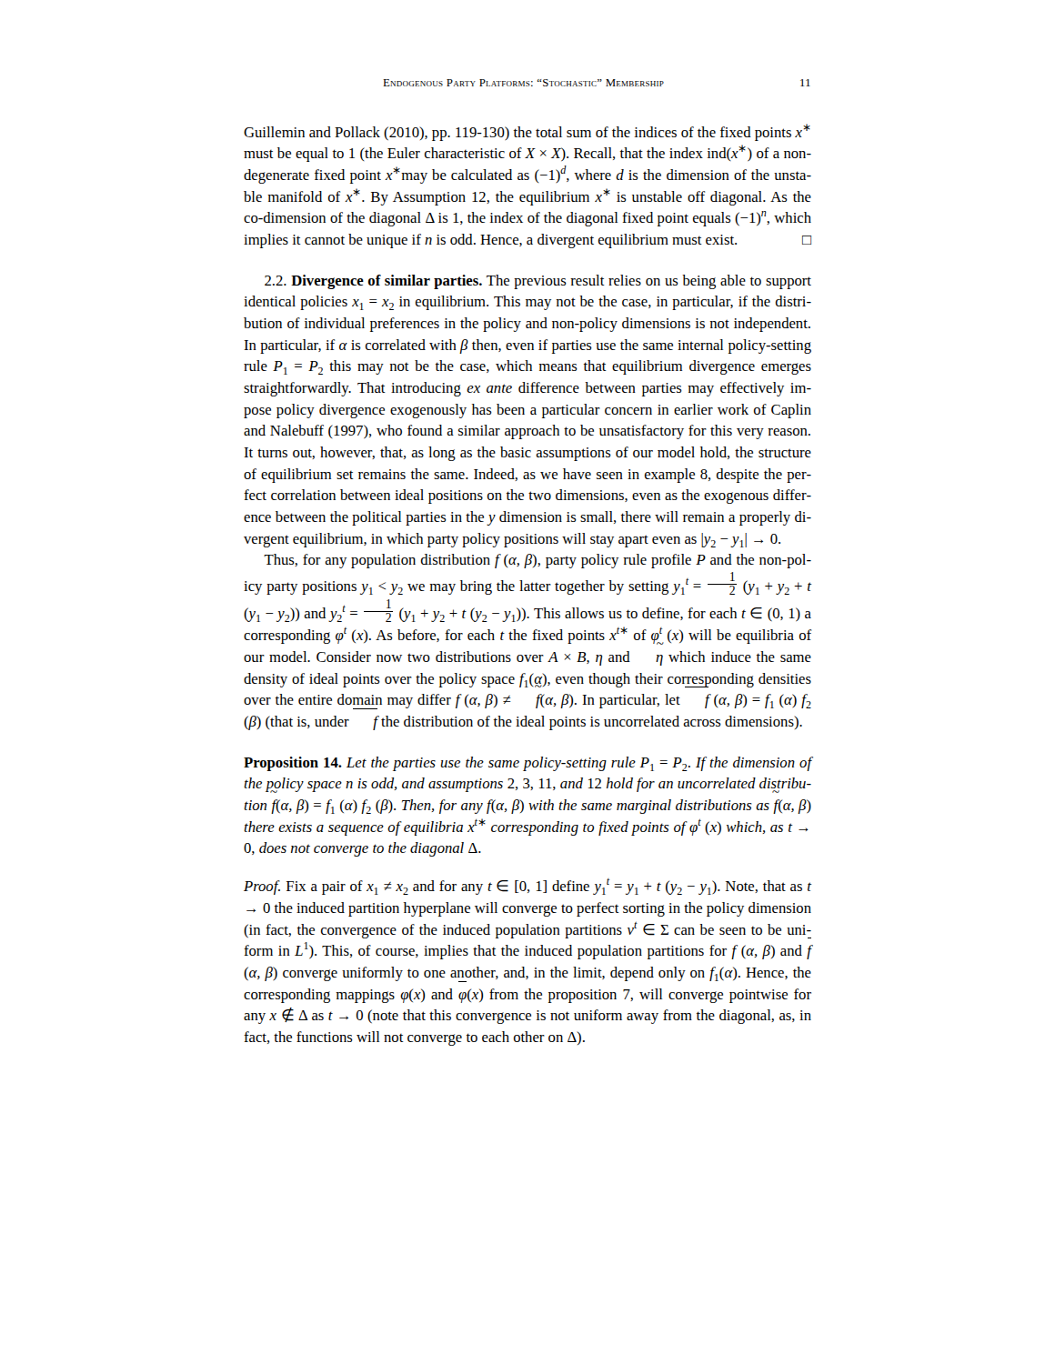Endogenous Party Platforms: “Stochastic” Membership 11
Guillemin and Pollack (2010), pp. 119-130) the total sum of the indices of the fixed points x∗ must be equal to 1 (the Euler characteristic of X × X). Recall, that the index ind(x∗) of a non-degenerate fixed point x∗may be calculated as (−1)d, where d is the dimension of the unstable manifold of x∗. By Assumption 12, the equilibrium x∗ is unstable off diagonal. As the co-dimension of the diagonal Δ is 1, the index of the diagonal fixed point equals (−1)n, which implies it cannot be unique if n is odd. Hence, a divergent equilibrium must exist.□
2.2. Divergence of similar parties. The previous result relies on us being able to support identical policies x1 = x2 in equilibrium. This may not be the case, in particular, if the distribution of individual preferences in the policy and non-policy dimensions is not independent. In particular, if α is correlated with β then, even if parties use the same internal policy-setting rule P1 = P2 this may not be the case, which means that equilibrium divergence emerges straightforwardly. That introducing ex ante difference between parties may effectively impose policy divergence exogenously has been a particular concern in earlier work of Caplin and Nalebuff (1997), who found a similar approach to be unsatisfactory for this very reason. It turns out, however, that, as long as the basic assumptions of our model hold, the structure of equilibrium set remains the same. Indeed, as we have seen in example 8, despite the perfect correlation between ideal positions on the two dimensions, even as the exogenous difference between the political parties in the y dimension is small, there will remain a properly divergent equilibrium, in which party policy positions will stay apart even as |y2 − y1| → 0.
Thus, for any population distribution f (α, β), party policy rule profile P and the non-policy party positions y1 < y2 we may bring the latter together by setting y1t = 12 (y1 + y2 + t (y1 − y2)) and y2t = 12 (y1 + y2 + t (y2 − y1)). This allows us to define, for each t ∈ (0, 1) a corresponding φt (x). As before, for each t the fixed points xt∗ of φt (x) will be equilibria of our model. Consider now two distributions over A × B, η and η which induce the same density of ideal points over the policy space f1(α), even though their corresponding densities over the entire domain may differ f (α, β) ≠ f(α, β). In particular, let f (α, β) = f1 (α) f2 (β) (that is, under f the distribution of the ideal points is uncorrelated across dimensions).
Proposition 14. Let the parties use the same policy-setting rule P1 = P2. If the dimension of the policy space n is odd, and assumptions 2, 3, 11, and 12 hold for an uncorrelated distribution f(α, β) = f1 (α) f2 (β). Then, for any f(α, β) with the same marginal distributions as f(α, β) there exists a sequence of equilibria xt∗ corresponding to fixed points of φt (x) which, as t → 0, does not converge to the diagonal Δ.
Proof. Fix a pair of x1 ≠ x2 and for any t ∈ [0, 1] define y1t = y1 + t (y2 − y1). Note, that as t → 0 the induced partition hyperplane will converge to perfect sorting in the policy dimension (in fact, the convergence of the induced population partitions νt ∈ Σ can be seen to be uniform in L1). This, of course, implies that the induced population partitions for f (α, β) and f (α, β) converge uniformly to one another, and, in the limit, depend only on f1(α). Hence, the corresponding mappings φ(x) and φ(x) from the proposition 7, will converge pointwise for any x ∉ Δ as t → 0 (note that this convergence is not uniform away from the diagonal, as, in fact, the functions will not converge to each other on Δ).